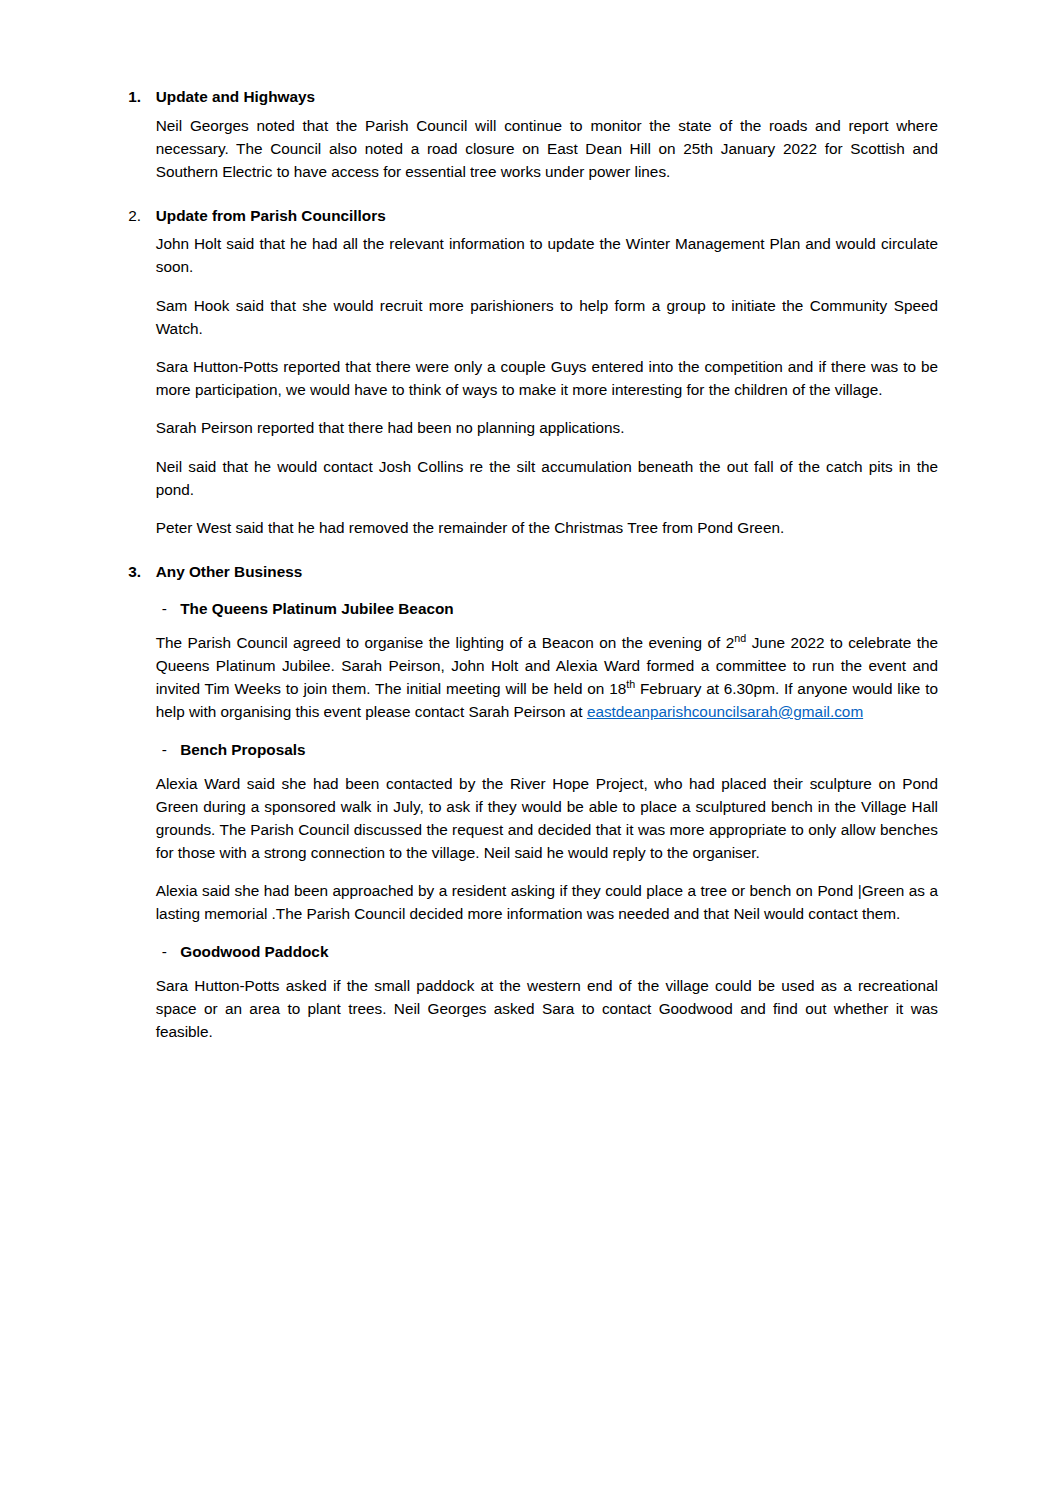Update and Highways
Neil Georges noted that the Parish Council will continue to monitor the state of the roads and report where necessary. The Council also noted a road closure on East Dean Hill on 25th January 2022 for Scottish and Southern Electric to have access for essential tree works under power lines.
Update from Parish Councillors
John Holt said that he had all the relevant information to update the Winter Management Plan and would circulate soon.
Sam Hook said that she would recruit more parishioners to help form a group to initiate the Community Speed Watch.
Sara Hutton-Potts reported that there were only a couple Guys entered into the competition and if there was to be more participation, we would have to think of ways to make it more interesting for the children of the village.
Sarah Peirson reported that there had been no planning applications.
Neil said that he would contact Josh Collins re the silt accumulation beneath the out fall of the catch pits in the pond.
Peter West said that he had removed the remainder of the Christmas Tree from Pond Green.
Any Other Business
The Queens Platinum Jubilee Beacon
The Parish Council agreed to organise the lighting of a Beacon on the evening of 2nd June 2022 to celebrate the Queens Platinum Jubilee. Sarah Peirson, John Holt and Alexia Ward formed a committee to run the event and invited Tim Weeks to join them. The initial meeting will be held on 18th February at 6.30pm. If anyone would like to help with organising this event please contact Sarah Peirson at eastdeanparishcouncilsarah@gmail.com
Bench Proposals
Alexia Ward said she had been contacted by the River Hope Project, who had placed their sculpture on Pond Green during a sponsored walk in July, to ask if they would be able to place a sculptured bench in the Village Hall grounds. The Parish Council discussed the request and decided that it was more appropriate to only allow benches for those with a strong connection to the village. Neil said he would reply to the organiser.
Alexia said she had been approached by a resident asking if they could place a tree or bench on Pond |Green as a lasting memorial .The Parish Council decided more information was needed and that Neil would contact them.
Goodwood Paddock
Sara Hutton-Potts asked if the small paddock at the western end of the village could be used as a recreational space or an area to plant trees. Neil Georges asked Sara to contact Goodwood and find out whether it was feasible.